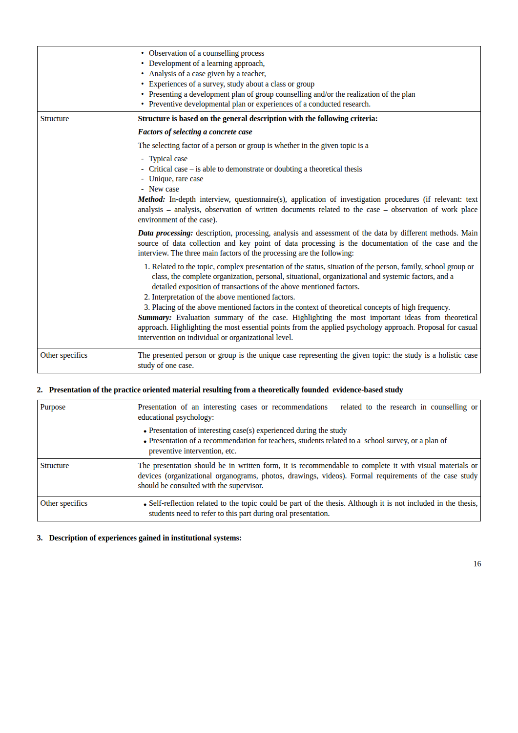| | Observation of a counselling process Development of a learning approach, Analysis of a case given by a teacher, Experiences of a survey, study about a class or group Presenting a development plan of group counselling and/or the realization of the plan Preventive developmental plan or experiences of a conducted research. |
| Structure | Structure is based on the general description with the following criteria: Factors of selecting a concrete case The selecting factor of a person or group is whether in the given topic is a Typical case Critical case – is able to demonstrate or doubting a theoretical thesis Unique, rare case New case Method: In-depth interview, questionnaire(s), application of investigation procedures (if relevant: text analysis – analysis, observation of written documents related to the case – observation of work place environment of the case). Data processing: description, processing, analysis and assessment of the data by different methods. Main source of data collection and key point of data processing is the documentation of the case and the interview. The three main factors of the processing are the following: Related to the topic, complex presentation of the status, situation of the person, family, school group or class, the complete organization, personal, situational, organizational and systemic factors, and a detailed exposition of transactions of the above mentioned factors. Interpretation of the above mentioned factors. Placing of the above mentioned factors in the context of theoretical concepts of high frequency. Summary: Evaluation summary of the case. Highlighting the most important ideas from theoretical approach. Highlighting the most essential points from the applied psychology approach. Proposal for casual intervention on individual or organizational level. |
| Other specifics | The presented person or group is the unique case representing the given topic: the study is a holistic case study of one case. |
2. Presentation of the practice oriented material resulting from a theoretically founded evidence-based study
| Purpose | Presentation of an interesting cases or recommendations related to the research in counselling or educational psychology: Presentation of interesting case(s) experienced during the study Presentation of a recommendation for teachers, students related to a school survey, or a plan of preventive intervention, etc. |
| Structure | The presentation should be in written form, it is recommendable to complete it with visual materials or devices (organizational organograms, photos, drawings, videos). Formal requirements of the case study should be consulted with the supervisor. |
| Other specifics | Self-reflection related to the topic could be part of the thesis. Although it is not included in the thesis, students need to refer to this part during oral presentation. |
3. Description of experiences gained in institutional systems:
16